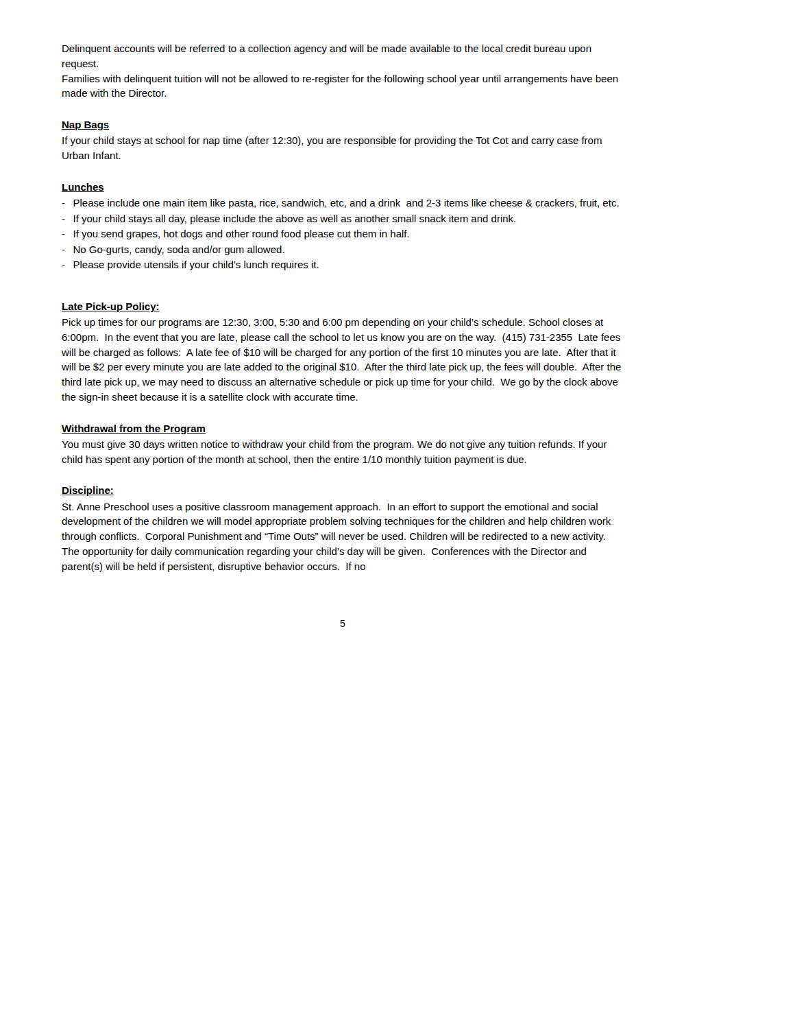Delinquent accounts will be referred to a collection agency and will be made available to the local credit bureau upon request.
Families with delinquent tuition will not be allowed to re-register for the following school year until arrangements have been made with the Director.
Nap Bags
If your child stays at school for nap time (after 12:30), you are responsible for providing the Tot Cot and carry case from Urban Infant.
Lunches
Please include one main item like pasta, rice, sandwich, etc, and a drink and 2-3 items like cheese & crackers, fruit, etc.
If your child stays all day, please include the above as well as another small snack item and drink.
If you send grapes, hot dogs and other round food please cut them in half.
No Go-gurts, candy, soda and/or gum allowed.
Please provide utensils if your child’s lunch requires it.
Late Pick-up Policy:
Pick up times for our programs are 12:30, 3:00, 5:30 and 6:00 pm depending on your child’s schedule. School closes at 6:00pm. In the event that you are late, please call the school to let us know you are on the way. (415) 731-2355 Late fees will be charged as follows: A late fee of $10 will be charged for any portion of the first 10 minutes you are late. After that it will be $2 per every minute you are late added to the original $10. After the third late pick up, the fees will double. After the third late pick up, we may need to discuss an alternative schedule or pick up time for your child. We go by the clock above the sign-in sheet because it is a satellite clock with accurate time.
Withdrawal from the Program
You must give 30 days written notice to withdraw your child from the program. We do not give any tuition refunds. If your child has spent any portion of the month at school, then the entire 1/10 monthly tuition payment is due.
Discipline:
St. Anne Preschool uses a positive classroom management approach. In an effort to support the emotional and social development of the children we will model appropriate problem solving techniques for the children and help children work through conflicts. Corporal Punishment and “Time Outs” will never be used. Children will be redirected to a new activity. The opportunity for daily communication regarding your child’s day will be given. Conferences with the Director and parent(s) will be held if persistent, disruptive behavior occurs. If no
5